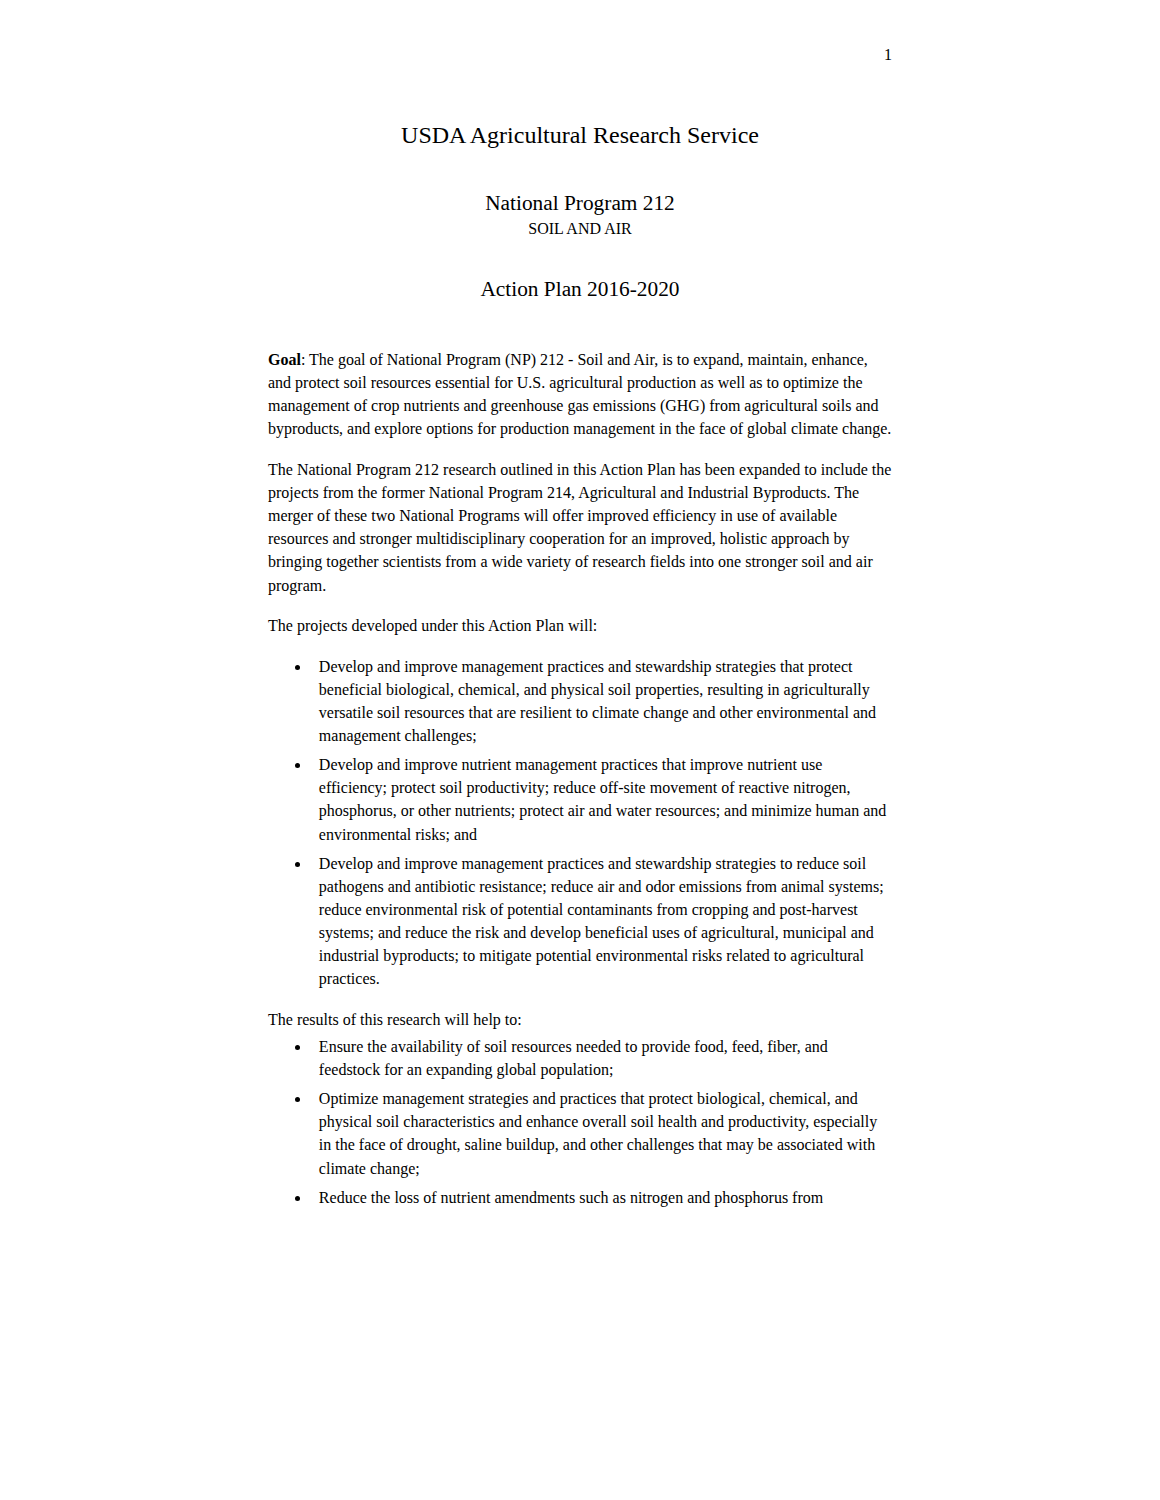1
USDA Agricultural Research Service
National Program 212 SOIL AND AIR
Action Plan 2016-2020
Goal: The goal of National Program (NP) 212 - Soil and Air, is to expand, maintain, enhance, and protect soil resources essential for U.S. agricultural production as well as to optimize the management of crop nutrients and greenhouse gas emissions (GHG) from agricultural soils and byproducts, and explore options for production management in the face of global climate change.
The National Program 212 research outlined in this Action Plan has been expanded to include the projects from the former National Program 214, Agricultural and Industrial Byproducts. The merger of these two National Programs will offer improved efficiency in use of available resources and stronger multidisciplinary cooperation for an improved, holistic approach by bringing together scientists from a wide variety of research fields into one stronger soil and air program.
The projects developed under this Action Plan will:
Develop and improve management practices and stewardship strategies that protect beneficial biological, chemical, and physical soil properties, resulting in agriculturally versatile soil resources that are resilient to climate change and other environmental and management challenges;
Develop and improve nutrient management practices that improve nutrient use efficiency; protect soil productivity; reduce off-site movement of reactive nitrogen, phosphorus, or other nutrients; protect air and water resources; and minimize human and environmental risks; and
Develop and improve management practices and stewardship strategies to reduce soil pathogens and antibiotic resistance; reduce air and odor emissions from animal systems; reduce environmental risk of potential contaminants from cropping and post-harvest systems; and reduce the risk and develop beneficial uses of agricultural, municipal and industrial byproducts; to mitigate potential environmental risks related to agricultural practices.
The results of this research will help to:
Ensure the availability of soil resources needed to provide food, feed, fiber, and feedstock for an expanding global population;
Optimize management strategies and practices that protect biological, chemical, and physical soil characteristics and enhance overall soil health and productivity, especially in the face of drought, saline buildup, and other challenges that may be associated with climate change;
Reduce the loss of nutrient amendments such as nitrogen and phosphorus from